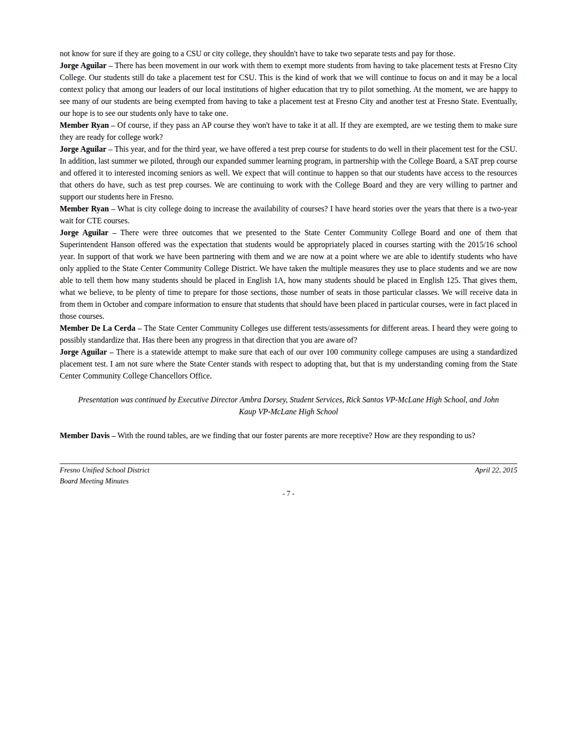not know for sure if they are going to a CSU or city college, they shouldn't have to take two separate tests and pay for those.
Jorge Aguilar – There has been movement in our work with them to exempt more students from having to take placement tests at Fresno City College. Our students still do take a placement test for CSU. This is the kind of work that we will continue to focus on and it may be a local context policy that among our leaders of our local institutions of higher education that try to pilot something. At the moment, we are happy to see many of our students are being exempted from having to take a placement test at Fresno City and another test at Fresno State. Eventually, our hope is to see our students only have to take one.
Member Ryan – Of course, if they pass an AP course they won't have to take it at all. If they are exempted, are we testing them to make sure they are ready for college work?
Jorge Aguilar – This year, and for the third year, we have offered a test prep course for students to do well in their placement test for the CSU. In addition, last summer we piloted, through our expanded summer learning program, in partnership with the College Board, a SAT prep course and offered it to interested incoming seniors as well. We expect that will continue to happen so that our students have access to the resources that others do have, such as test prep courses. We are continuing to work with the College Board and they are very willing to partner and support our students here in Fresno.
Member Ryan – What is city college doing to increase the availability of courses? I have heard stories over the years that there is a two-year wait for CTE courses.
Jorge Aguilar – There were three outcomes that we presented to the State Center Community College Board and one of them that Superintendent Hanson offered was the expectation that students would be appropriately placed in courses starting with the 2015/16 school year. In support of that work we have been partnering with them and we are now at a point where we are able to identify students who have only applied to the State Center Community College District. We have taken the multiple measures they use to place students and we are now able to tell them how many students should be placed in English 1A, how many students should be placed in English 125. That gives them, what we believe, to be plenty of time to prepare for those sections, those number of seats in those particular classes. We will receive data in from them in October and compare information to ensure that students that should have been placed in particular courses, were in fact placed in those courses.
Member De La Cerda – The State Center Community Colleges use different tests/assessments for different areas. I heard they were going to possibly standardize that. Has there been any progress in that direction that you are aware of?
Jorge Aguilar – There is a statewide attempt to make sure that each of our over 100 community college campuses are using a standardized placement test. I am not sure where the State Center stands with respect to adopting that, but that is my understanding coming from the State Center Community College Chancellors Office.
Presentation was continued by Executive Director Ambra Dorsey, Student Services, Rick Santos VP-McLane High School, and John Kaup VP-McLane High School
Member Davis – With the round tables, are we finding that our foster parents are more receptive? How are they responding to us?
Fresno Unified School District April 22, 2015
Board Meeting Minutes
- 7 -